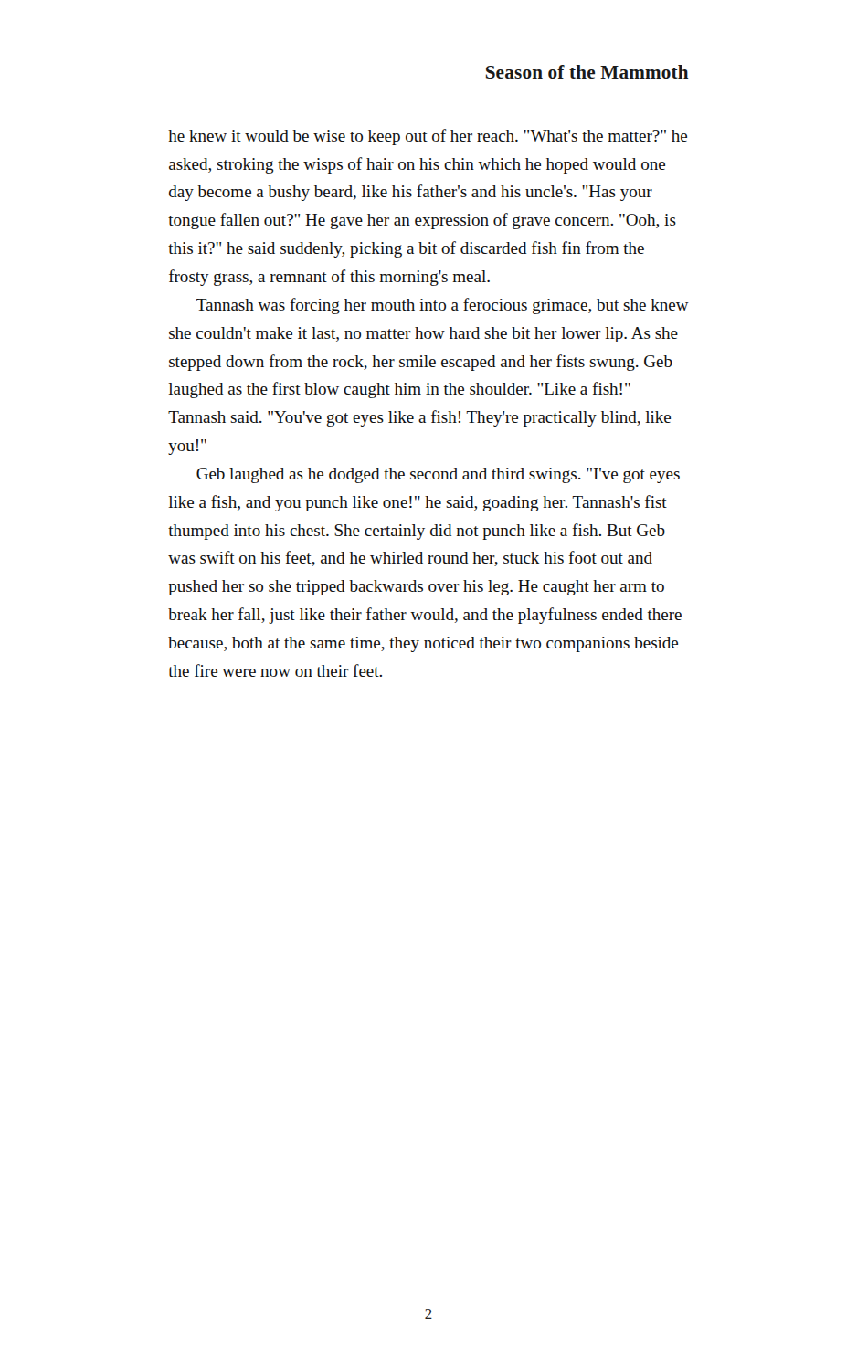Season of the Mammoth
he knew it would be wise to keep out of her reach. "What's the matter?" he asked, stroking the wisps of hair on his chin which he hoped would one day become a bushy beard, like his father's and his uncle's. "Has your tongue fallen out?" He gave her an expression of grave concern. "Ooh, is this it?" he said suddenly, picking a bit of discarded fish fin from the frosty grass, a remnant of this morning's meal.
Tannash was forcing her mouth into a ferocious grimace, but she knew she couldn't make it last, no matter how hard she bit her lower lip. As she stepped down from the rock, her smile escaped and her fists swung. Geb laughed as the first blow caught him in the shoulder. "Like a fish!" Tannash said. "You've got eyes like a fish! They're practically blind, like you!"
Geb laughed as he dodged the second and third swings. "I've got eyes like a fish, and you punch like one!" he said, goading her. Tannash's fist thumped into his chest. She certainly did not punch like a fish. But Geb was swift on his feet, and he whirled round her, stuck his foot out and pushed her so she tripped backwards over his leg. He caught her arm to break her fall, just like their father would, and the playfulness ended there because, both at the same time, they noticed their two companions beside the fire were now on their feet.
2